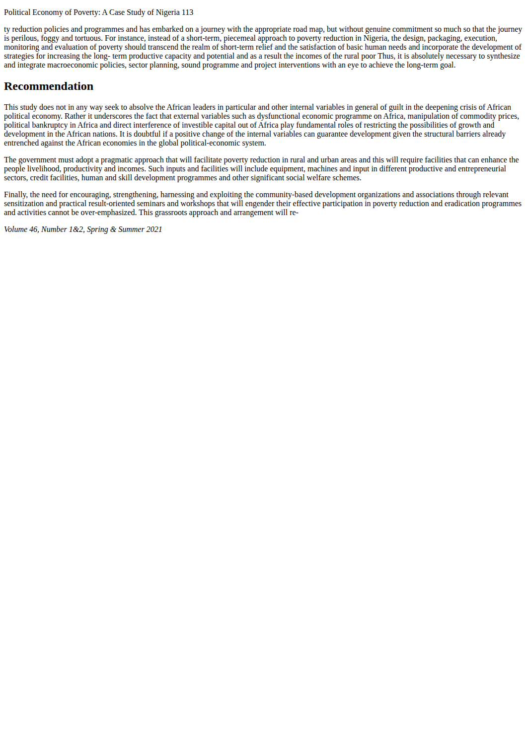Political Economy of Poverty: A Case Study of Nigeria 113
ty reduction policies and programmes and has embarked on a journey with the appropriate road map, but without genuine commitment so much so that the journey is perilous, foggy and tortuous. For instance, instead of a short-term, piecemeal approach to poverty reduction in Nigeria, the design, packaging, execution, monitoring and evaluation of poverty should transcend the realm of short-term relief and the satisfaction of basic human needs and incorporate the development of strategies for increasing the long- term productive capacity and potential and as a result the incomes of the rural poor Thus, it is absolutely necessary to synthesize and integrate macroeconomic policies, sector planning, sound programme and project interventions with an eye to achieve the long-term goal.
Recommendation
This study does not in any way seek to absolve the African leaders in particular and other internal variables in general of guilt in the deepening crisis of African political economy. Rather it underscores the fact that external variables such as dysfunctional economic programme on Africa, manipulation of commodity prices, political bankruptcy in Africa and direct interference of investible capital out of Africa play fundamental roles of restricting the possibilities of growth and development in the African nations. It is doubtful if a positive change of the internal variables can guarantee development given the structural barriers already entrenched against the African economies in the global political-economic system.
The government must adopt a pragmatic approach that will facilitate poverty reduction in rural and urban areas and this will require facilities that can enhance the people livelihood, productivity and incomes. Such inputs and facilities will include equipment, machines and input in different productive and entrepreneurial sectors, credit facilities, human and skill development programmes and other significant social welfare schemes.
Finally, the need for encouraging, strengthening, harnessing and exploiting the community-based development organizations and associations through relevant sensitization and practical result-oriented seminars and workshops that will engender their effective participation in poverty reduction and eradication programmes and activities cannot be over-emphasized. This grassroots approach and arrangement will re-
Volume 46, Number 1&2, Spring & Summer 2021